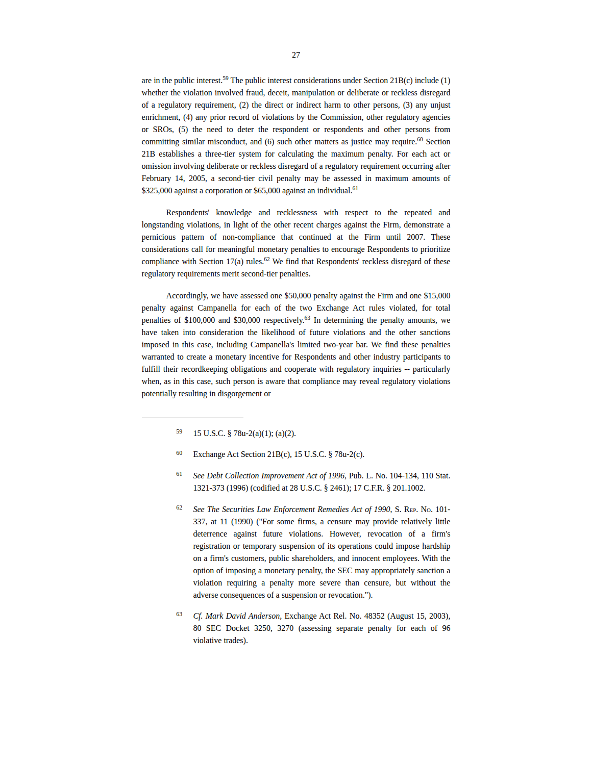27
are in the public interest.59 The public interest considerations under Section 21B(c) include (1) whether the violation involved fraud, deceit, manipulation or deliberate or reckless disregard of a regulatory requirement, (2) the direct or indirect harm to other persons, (3) any unjust enrichment, (4) any prior record of violations by the Commission, other regulatory agencies or SROs, (5) the need to deter the respondent or respondents and other persons from committing similar misconduct, and (6) such other matters as justice may require.60 Section 21B establishes a three-tier system for calculating the maximum penalty. For each act or omission involving deliberate or reckless disregard of a regulatory requirement occurring after February 14, 2005, a second-tier civil penalty may be assessed in maximum amounts of $325,000 against a corporation or $65,000 against an individual.61
Respondents' knowledge and recklessness with respect to the repeated and longstanding violations, in light of the other recent charges against the Firm, demonstrate a pernicious pattern of non-compliance that continued at the Firm until 2007. These considerations call for meaningful monetary penalties to encourage Respondents to prioritize compliance with Section 17(a) rules.62 We find that Respondents' reckless disregard of these regulatory requirements merit second-tier penalties.
Accordingly, we have assessed one $50,000 penalty against the Firm and one $15,000 penalty against Campanella for each of the two Exchange Act rules violated, for total penalties of $100,000 and $30,000 respectively.63 In determining the penalty amounts, we have taken into consideration the likelihood of future violations and the other sanctions imposed in this case, including Campanella's limited two-year bar. We find these penalties warranted to create a monetary incentive for Respondents and other industry participants to fulfill their recordkeeping obligations and cooperate with regulatory inquiries -- particularly when, as in this case, such person is aware that compliance may reveal regulatory violations potentially resulting in disgorgement or
59
15 U.S.C. § 78u-2(a)(1); (a)(2).
60
Exchange Act Section 21B(c), 15 U.S.C. § 78u-2(c).
61
See Debt Collection Improvement Act of 1996, Pub. L. No. 104-134, 110 Stat. 1321-373 (1996) (codified at 28 U.S.C. § 2461); 17 C.F.R. § 201.1002.
62
See The Securities Law Enforcement Remedies Act of 1990, S. Rep. No. 101-337, at 11 (1990) ("For some firms, a censure may provide relatively little deterrence against future violations. However, revocation of a firm's registration or temporary suspension of its operations could impose hardship on a firm's customers, public shareholders, and innocent employees. With the option of imposing a monetary penalty, the SEC may appropriately sanction a violation requiring a penalty more severe than censure, but without the adverse consequences of a suspension or revocation.").
63
Cf. Mark David Anderson, Exchange Act Rel. No. 48352 (August 15, 2003), 80 SEC Docket 3250, 3270 (assessing separate penalty for each of 96 violative trades).